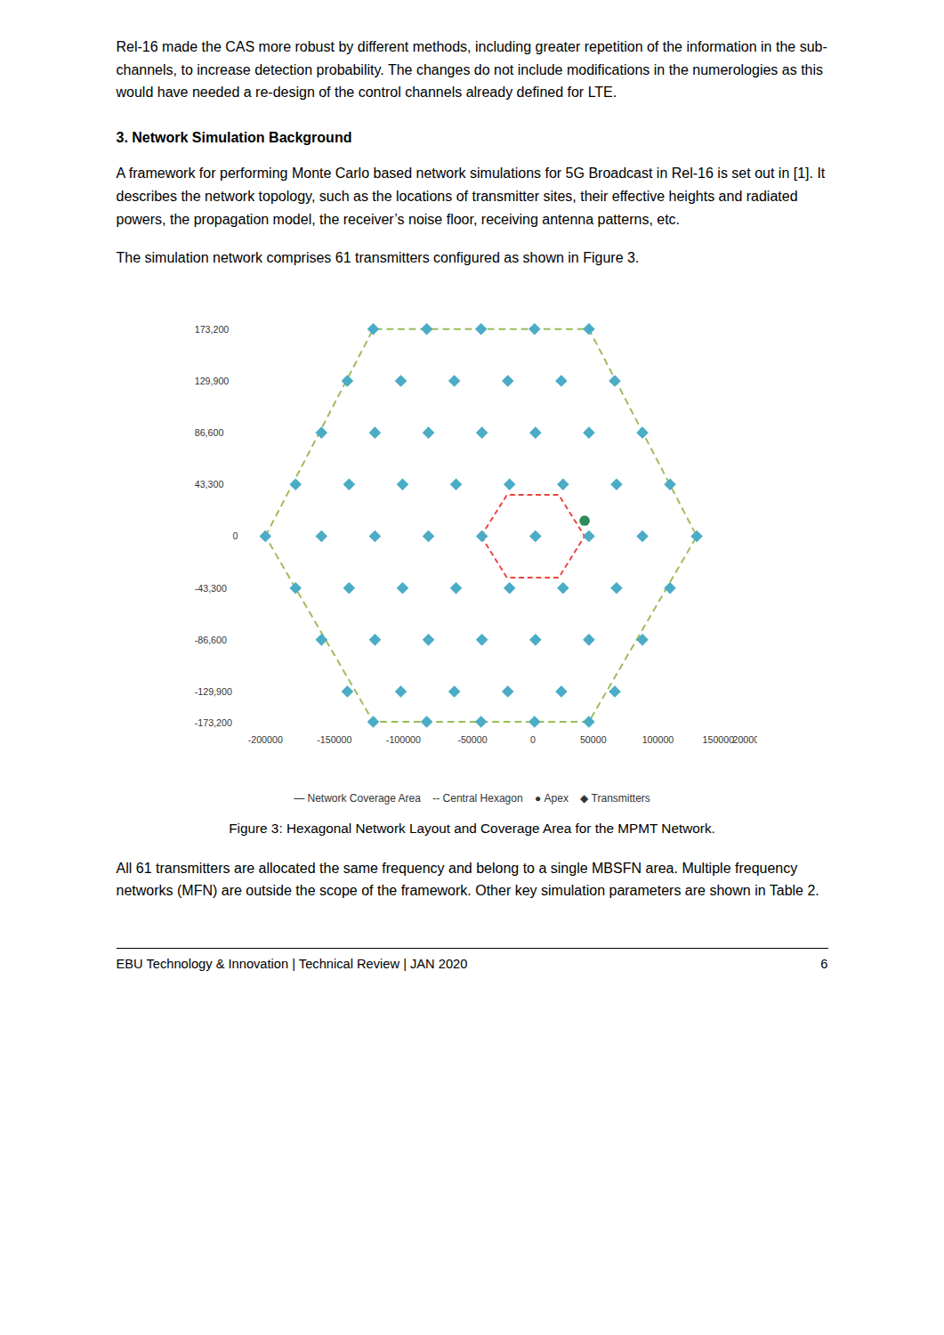Rel-16 made the CAS more robust by different methods, including greater repetition of the information in the sub-channels, to increase detection probability. The changes do not include modifications in the numerologies as this would have needed a re-design of the control channels already defined for LTE.
3. Network Simulation Background
A framework for performing Monte Carlo based network simulations for 5G Broadcast in Rel-16 is set out in [1]. It describes the network topology, such as the locations of transmitter sites, their effective heights and radiated powers, the propagation model, the receiver’s noise floor, receiving antenna patterns, etc.
The simulation network comprises 61 transmitters configured as shown in Figure 3.
173,200 129,900 86,600 43,300 0 -43,300 -86,600 -129,900 -173,200 -200000 -150000 -100000 -50000 0 50000 100000 150000 200000
— Network Coverage Area -- Central Hexagon ● Apex ◆ Transmitters
Figure 3: Hexagonal Network Layout and Coverage Area for the MPMT Network.
All 61 transmitters are allocated the same frequency and belong to a single MBSFN area. Multiple frequency networks (MFN) are outside the scope of the framework. Other key simulation parameters are shown in Table 2.
EBU Technology & Innovation | Technical Review | JAN 2020 6